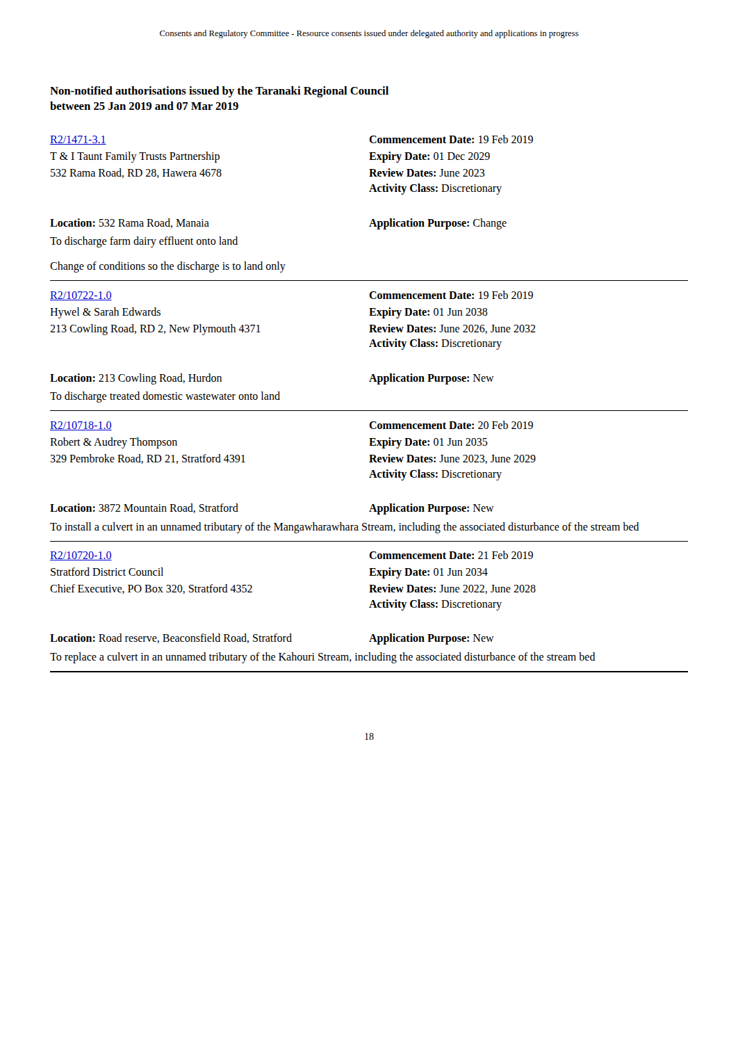Consents and Regulatory Committee - Resource consents issued under delegated authority and applications in progress
Non-notified authorisations issued by the Taranaki Regional Council
between 25 Jan 2019 and 07 Mar 2019
| R2/1471-3.1 | Commencement Date: 19 Feb 2019 |
| T & I Taunt Family Trusts Partnership | Expiry Date: 01 Dec 2029 |
| 532 Rama Road, RD 28, Hawera 4678 | Review Dates: June 2023 Activity Class: Discretionary |
| Location: 532 Rama Road, Manaia | Application Purpose: Change |
To discharge farm dairy effluent onto land
Change of conditions so the discharge is to land only
| R2/10722-1.0 | Commencement Date: 19 Feb 2019 |
| Hywel & Sarah Edwards | Expiry Date: 01 Jun 2038 |
| 213 Cowling Road, RD 2, New Plymouth 4371 | Review Dates: June 2026, June 2032 Activity Class: Discretionary |
| Location: 213 Cowling Road, Hurdon | Application Purpose: New |
To discharge treated domestic wastewater onto land
| R2/10718-1.0 | Commencement Date: 20 Feb 2019 |
| Robert & Audrey Thompson | Expiry Date: 01 Jun 2035 |
| 329 Pembroke Road, RD 21, Stratford 4391 | Review Dates: June 2023, June 2029 Activity Class: Discretionary |
| Location: 3872 Mountain Road, Stratford | Application Purpose: New |
To install a culvert in an unnamed tributary of the Mangawharawhara Stream, including the associated disturbance of the stream bed
| R2/10720-1.0 | Commencement Date: 21 Feb 2019 |
| Stratford District Council | Expiry Date: 01 Jun 2034 |
| Chief Executive, PO Box 320, Stratford 4352 | Review Dates: June 2022, June 2028 Activity Class: Discretionary |
| Location: Road reserve, Beaconsfield Road, Stratford | Application Purpose: New |
To replace a culvert in an unnamed tributary of the Kahouri Stream, including the associated disturbance of the stream bed
18